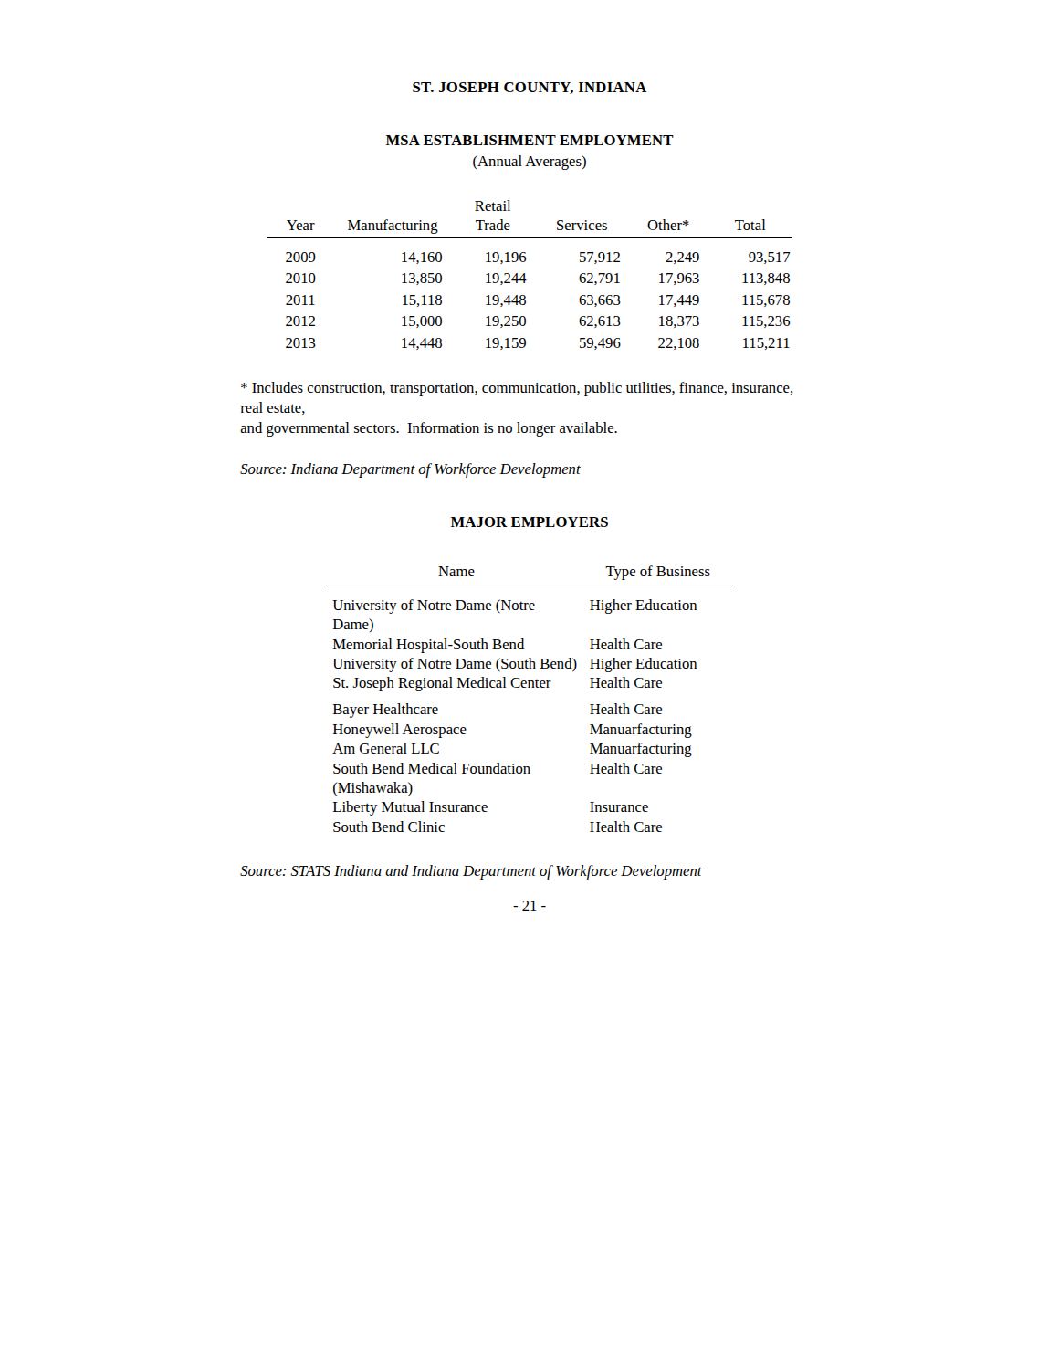ST. JOSEPH COUNTY, INDIANA
MSA ESTABLISHMENT EMPLOYMENT
(Annual Averages)
| Year | Manufacturing | Retail Trade | Services | Other* | Total |
| --- | --- | --- | --- | --- | --- |
| 2009 | 14,160 | 19,196 | 57,912 | 2,249 | 93,517 |
| 2010 | 13,850 | 19,244 | 62,791 | 17,963 | 113,848 |
| 2011 | 15,118 | 19,448 | 63,663 | 17,449 | 115,678 |
| 2012 | 15,000 | 19,250 | 62,613 | 18,373 | 115,236 |
| 2013 | 14,448 | 19,159 | 59,496 | 22,108 | 115,211 |
* Includes construction, transportation, communication, public utilities, finance, insurance, real estate,
and governmental sectors. Information is no longer available.
Source: Indiana Department of Workforce Development
MAJOR EMPLOYERS
| Name | Type of Business |
| --- | --- |
| University of Notre Dame (Notre Dame) | Higher Education |
| Memorial Hospital-South Bend | Health Care |
| University of Notre Dame (South Bend) | Higher Education |
| St. Joseph Regional Medical Center | Health Care |
| Bayer Healthcare | Health Care |
| Honeywell Aerospace | Manuarfacturing |
| Am General LLC | Manuarfacturing |
| South Bend Medical Foundation (Mishawaka) | Health Care |
| Liberty Mutual Insurance | Insurance |
| South Bend Clinic | Health Care |
Source: STATS Indiana and Indiana Department of Workforce Development
- 21 -